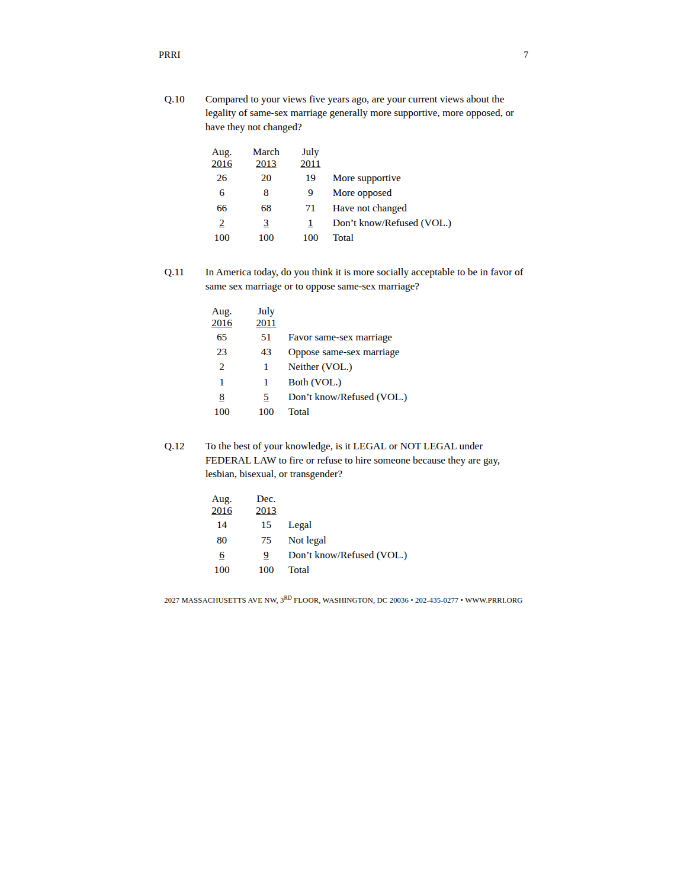PRRI 7
Q.10
Compared to your views five years ago, are your current views about the legality of same-sex marriage generally more supportive, more opposed, or have they not changed?
| Aug. 2016 | March 2013 | July 2011 | |
| 26 | 20 | 19 | More supportive |
| 6 | 8 | 9 | More opposed |
| 66 | 68 | 71 | Have not changed |
| 2 | 3 | 1 | Don’t know/Refused (VOL.) |
| 100 | 100 | 100 | Total |
Q.11
In America today, do you think it is more socially acceptable to be in favor of same sex marriage or to oppose same-sex marriage?
| Aug. 2016 | July 2011 | |
| 65 | 51 | Favor same-sex marriage |
| 23 | 43 | Oppose same-sex marriage |
| 2 | 1 | Neither (VOL.) |
| 1 | 1 | Both (VOL.) |
| 8 | 5 | Don’t know/Refused (VOL.) |
| 100 | 100 | Total |
Q.12
To the best of your knowledge, is it LEGAL or NOT LEGAL under FEDERAL LAW to fire or refuse to hire someone because they are gay, lesbian, bisexual, or transgender?
| Aug. 2016 | Dec. 2013 | |
| 14 | 15 | Legal |
| 80 | 75 | Not legal |
| 6 | 9 | Don’t know/Refused (VOL.) |
| 100 | 100 | Total |
2027 MASSACHUSETTS AVE NW, 3RD FLOOR, WASHINGTON, DC 20036 • 202-435-0277 • WWW.PRRI.ORG